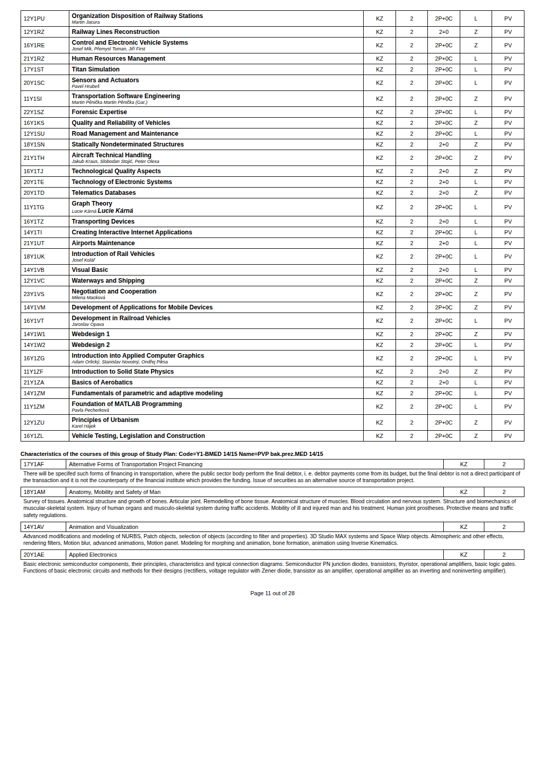| 12Y1PU | Organization Disposition of Railway Stations Martin Jacura | KZ | 2 | 2P+0C | L | PV |
| 12Y1RZ | Railway Lines Reconstruction | KZ | 2 | 2+0 | Z | PV |
| 16Y1RE | Control and Electronic Vehicle Systems Josef Mík, Přemysl Toman, Jiří First | KZ | 2 | 2P+0C | Z | PV |
| 21Y1RZ | Human Resources Management | KZ | 2 | 2P+0C | L | PV |
| 17Y1ST | Titan Simulation | KZ | 2 | 2P+0C | L | PV |
| 20Y1SC | Sensors and Actuators Pavel Hrubeš | KZ | 2 | 2P+0C | L | PV |
| 11Y1SI | Transportation Software Engineering Martin Pěnička Martin Pěnička (Gar.) | KZ | 2 | 2P+0C | Z | PV |
| 22Y1SZ | Forensic Expertise | KZ | 2 | 2P+0C | L | PV |
| 16Y1KS | Quality and Reliability of Vehicles | KZ | 2 | 2P+0C | Z | PV |
| 12Y1SU | Road Management and Maintenance | KZ | 2 | 2P+0C | L | PV |
| 18Y1SN | Statically Nondeterminated Structures | KZ | 2 | 2+0 | Z | PV |
| 21Y1TH | Aircraft Technical Handling Jakub Kraus, Slobodan Stojić, Peter Olexa | KZ | 2 | 2P+0C | Z | PV |
| 16Y1TJ | Technological Quality Aspects | KZ | 2 | 2+0 | Z | PV |
| 20Y1TE | Technology of Electronic Systems | KZ | 2 | 2+0 | L | PV |
| 20Y1TD | Telematics Databases | KZ | 2 | 2+0 | Z | PV |
| 11Y1TG | Graph Theory Lucie Kárná Lucie Kárná | KZ | 2 | 2P+0C | L | PV |
| 16Y1TZ | Transporting Devices | KZ | 2 | 2+0 | L | PV |
| 14Y1TI | Creating Interactive Internet Applications | KZ | 2 | 2P+0C | L | PV |
| 21Y1UT | Airports Maintenance | KZ | 2 | 2+0 | L | PV |
| 18Y1UK | Introduction of Rail Vehicles Josef Kolář | KZ | 2 | 2P+0C | L | PV |
| 14Y1VB | Visual Basic | KZ | 2 | 2+0 | L | PV |
| 12Y1VC | Waterways and Shipping | KZ | 2 | 2P+0C | Z | PV |
| 23Y1VS | Negotiation and Cooperation Milena Macková | KZ | 2 | 2P+0C | Z | PV |
| 14Y1VM | Development of Applications for Mobile Devices | KZ | 2 | 2P+0C | Z | PV |
| 16Y1VT | Development in Railroad Vehicles Jaroslav Opava | KZ | 2 | 2P+0C | L | PV |
| 14Y1W1 | Webdesign 1 | KZ | 2 | 2P+0C | Z | PV |
| 14Y1W2 | Webdesign 2 | KZ | 2 | 2P+0C | L | PV |
| 16Y1ZG | Introduction into Applied Computer Graphics Adam Orlický, Stanislav Novotný, Ondřej Piksa | KZ | 2 | 2P+0C | L | PV |
| 11Y1ZF | Introduction to Solid State Physics | KZ | 2 | 2+0 | Z | PV |
| 21Y1ZA | Basics of Aerobatics | KZ | 2 | 2+0 | L | PV |
| 14Y1ZM | Fundamentals of parametric and adaptive modeling | KZ | 2 | 2P+0C | L | PV |
| 11Y1ZM | Foundation of MATLAB Programming Pavla Pecherková | KZ | 2 | 2P+0C | L | PV |
| 12Y1ZU | Principles of Urbanism Karel Hájek | KZ | 2 | 2P+0C | Z | PV |
| 16Y1ZL | Vehicle Testing, Legislation and Construction | KZ | 2 | 2P+0C | Z | PV |
Characteristics of the courses of this group of Study Plan: Code=Y1-BMED 14/15 Name=PVP bak.prez.MED 14/15
| 17Y1AF | Alternative Forms of Transportation Project Financing | KZ | 2 |
| There will be specifed such forms of financing in transportation, where the public sector body perform the final debtor, i. e. debtor payments come from its budget, but the final debtor is not a direct participant of the transaction and it is not the counterparty of the financial institute which provides the funding. Issue of securities as an alternative source of transportation project. |
| 18Y1AM | Anatomy, Mobility and Safety of Man | KZ | 2 |
| Survey of tissues. Anatomical structure and growth of bones. Articular joint. Remodelling of bone tissue. Anatomical structure of muscles. Blood circulation and nervous system. Structure and biomechanics of muscular-skeletal system. Injury of human organs and musculo-skeletal system during traffic accidents. Mobility of ill and injured man and his treatment. Human joint prostheses. Protective means and traffic safety regulations. |
| 14Y1AV | Animation and Visualization | KZ | 2 |
| Advanced modifications and modeling of NURBS, Patch objects, selection of objects (according to filter and properties). 3D Studio MAX systems and Space Warp objects. Atmospheric and other effects, rendering filters, Motion blur, advanced animations, Motion panel. Modeling for morphing and animation, bone formation, animation using Inverse Kinematics. |
| 20Y1AE | Applied Electronics | KZ | 2 |
| Basic electronic semiconductor components, their principles, characteristics and typical connection diagrams. Semiconductor PN junction diodes, transistors, thyristor, operational amplifiers, basic logic gates. Functions of basic electronic circuits and methods for their designs (rectifiers, voltage regulator with Zener diode, transistor as an amplifier, operational amplifier as an inverting and noninverting amplifier). |
Page 11 out of 28